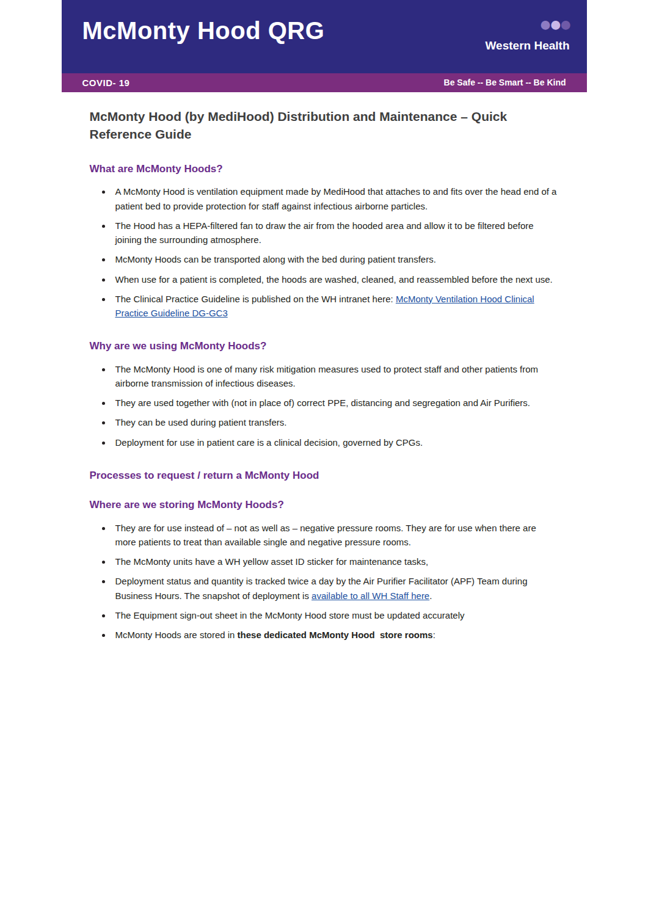McMonty Hood QRG
●●● Western Health
COVID- 19 Be Safe -- Be Smart -- Be Kind
McMonty Hood (by MediHood) Distribution and Maintenance – Quick Reference Guide
What are McMonty Hoods?
A McMonty Hood is ventilation equipment made by MediHood that attaches to and fits over the head end of a patient bed to provide protection for staff against infectious airborne particles.
The Hood has a HEPA-filtered fan to draw the air from the hooded area and allow it to be filtered before joining the surrounding atmosphere.
McMonty Hoods can be transported along with the bed during patient transfers.
When use for a patient is completed, the hoods are washed, cleaned, and reassembled before the next use.
The Clinical Practice Guideline is published on the WH intranet here: McMonty Ventilation Hood Clinical Practice Guideline DG-GC3
Why are we using McMonty Hoods?
The McMonty Hood is one of many risk mitigation measures used to protect staff and other patients from airborne transmission of infectious diseases.
They are used together with (not in place of) correct PPE, distancing and segregation and Air Purifiers.
They can be used during patient transfers.
Deployment for use in patient care is a clinical decision, governed by CPGs.
Processes to request / return a McMonty Hood
Where are we storing McMonty Hoods?
They are for use instead of – not as well as – negative pressure rooms. They are for use when there are more patients to treat than available single and negative pressure rooms.
The McMonty units have a WH yellow asset ID sticker for maintenance tasks,
Deployment status and quantity is tracked twice a day by the Air Purifier Facilitator (APF) Team during Business Hours. The snapshot of deployment is available to all WH Staff here.
The Equipment sign-out sheet in the McMonty Hood store must be updated accurately
McMonty Hoods are stored in these dedicated McMonty Hood store rooms: